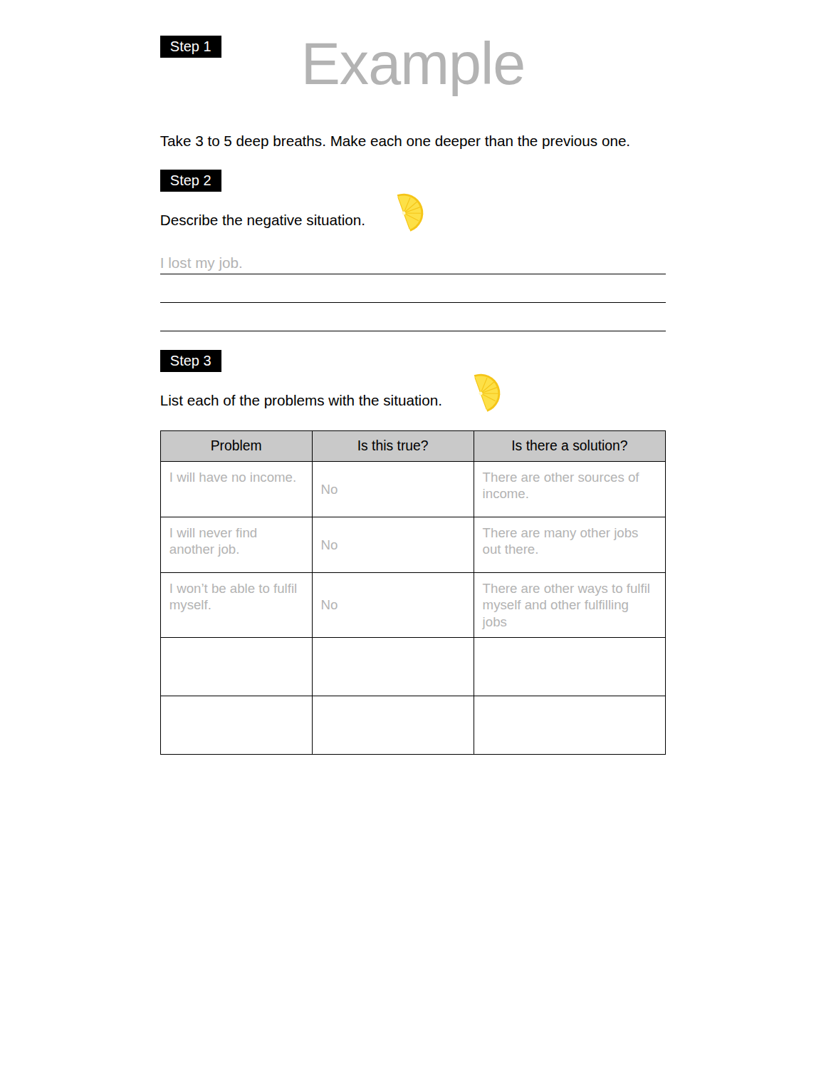Step 1
Example
Take 3 to 5 deep breaths. Make each one deeper than the previous one.
Step 2
Describe the negative situation.
I lost my job.
Step 3
List each of the problems with the situation.
| Problem | Is this true? | Is there a solution? |
| --- | --- | --- |
| I will have no income. | No | There are other sources of income. |
| I will never find another job. | No | There are many other jobs out there. |
| I won’t be able to fulfil myself. | No | There are other ways to fulfil myself and other fulfilling jobs |